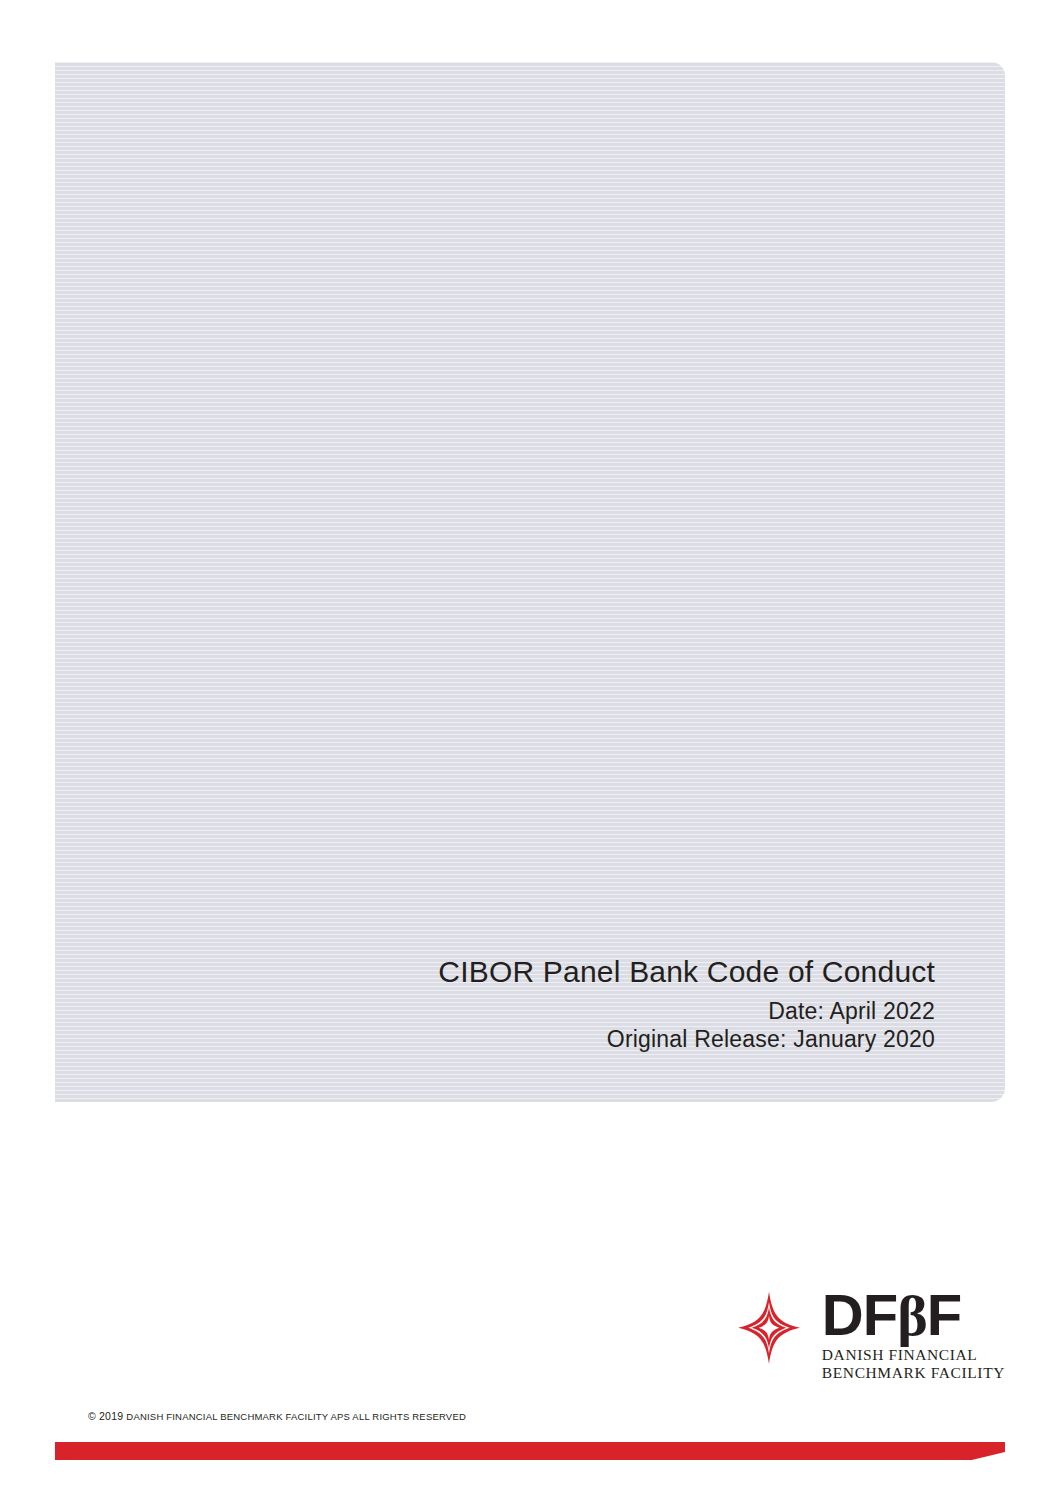CIBOR Panel Bank Code of Conduct
Date: April 2022
Original Release: January 2020
DFβ F DANISH FINANCIAL BENCHMARK FACILITY
© 2019 DANISH FINANCIAL BENCHMARK FACILITY APS ALL RIGHTS RESERVED